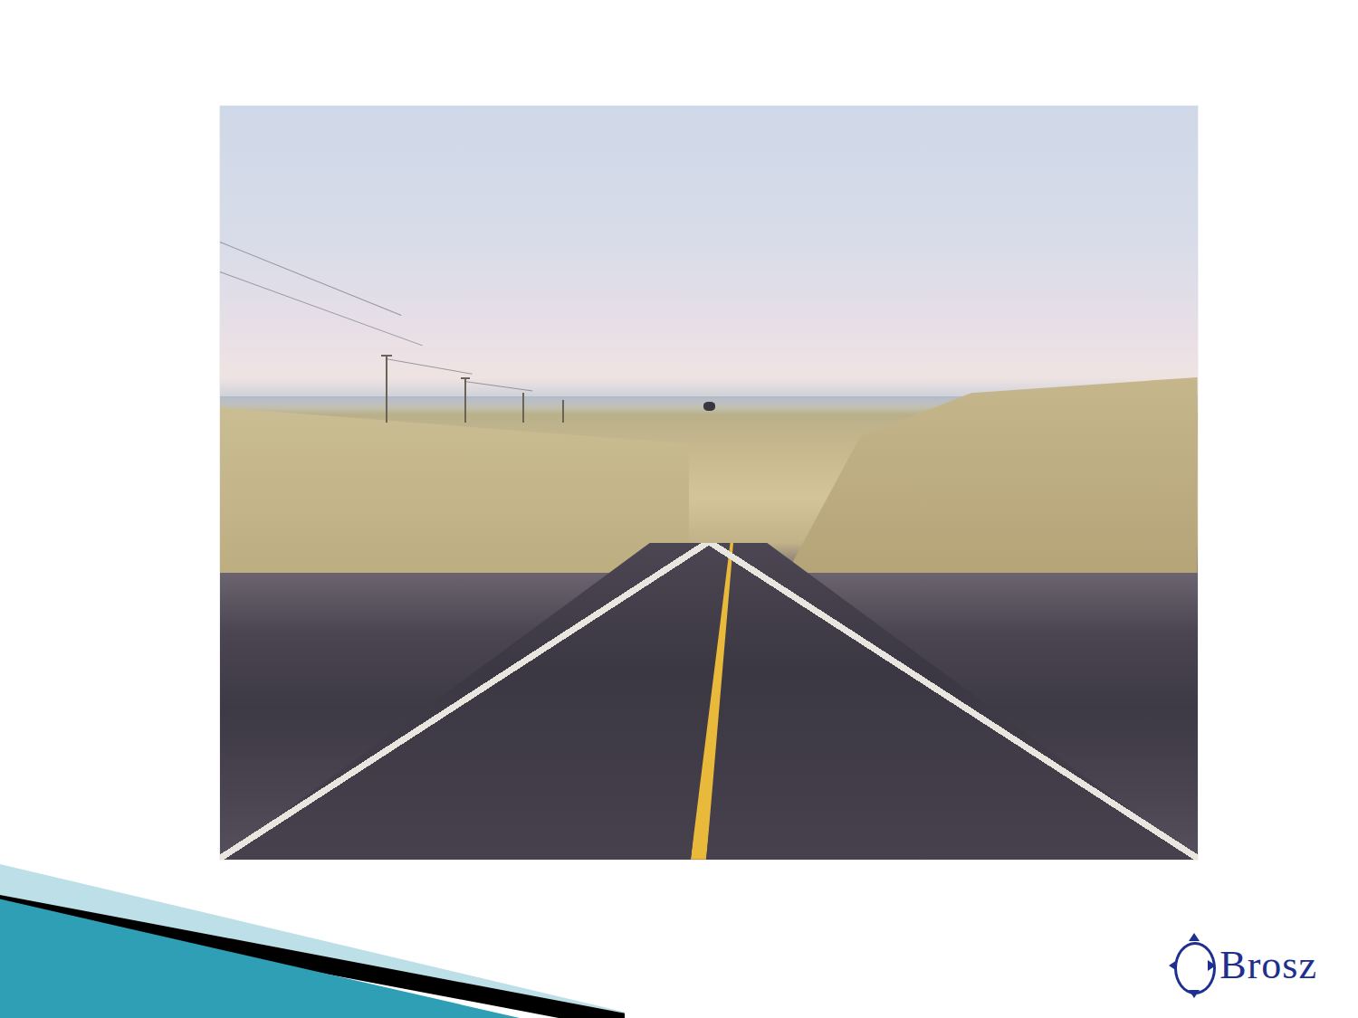Brosz